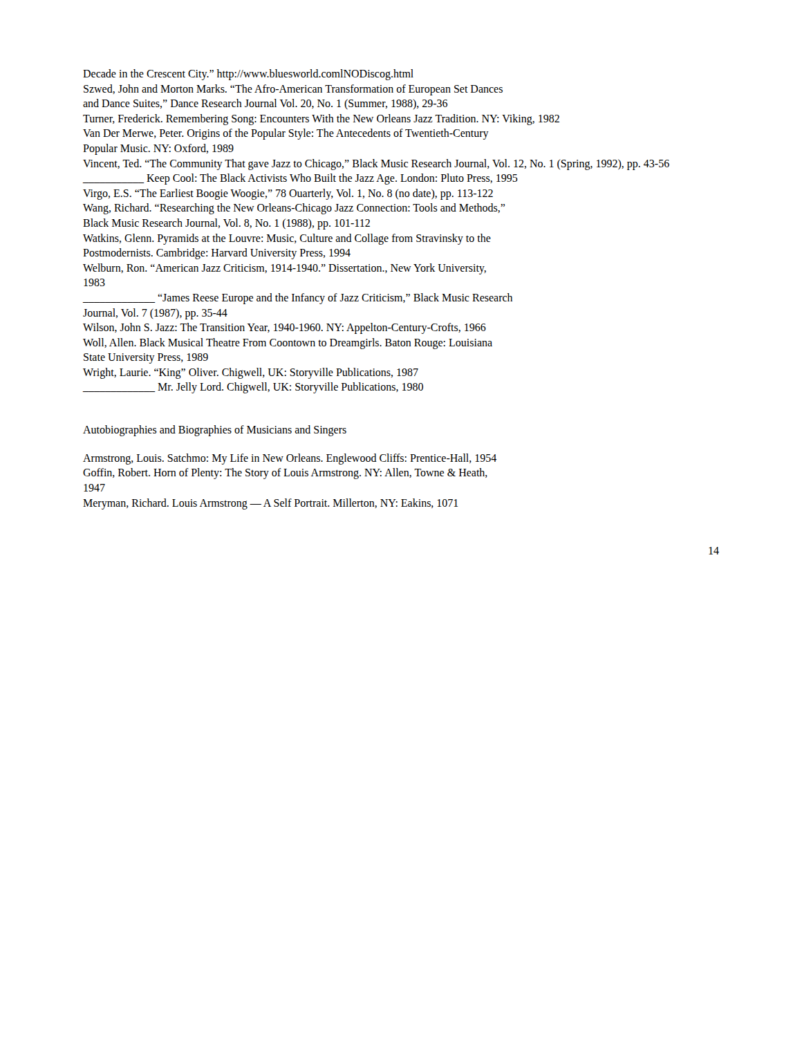Decade in the Crescent City.” http://www.bluesworld.comlNODiscog.html
Szwed, John and Morton Marks. “The Afro-American Transformation of European Set Dances
and Dance Suites,” Dance Research Journal Vol. 20, No. 1 (Summer, 1988), 29-36
Turner, Frederick. Remembering Song: Encounters With the New Orleans Jazz Tradition. NY: Viking, 1982
Van Der Merwe, Peter. Origins of the Popular Style: The Antecedents of Twentieth-Century
Popular Music. NY: Oxford, 1989
Vincent, Ted. “The Community That gave Jazz to Chicago,” Black Music Research Journal, Vol. 12, No. 1 (Spring, 1992), pp. 43-56
___________ Keep Cool: The Black Activists Who Built the Jazz Age. London: Pluto Press, 1995
Virgo, E.S. “The Earliest Boogie Woogie,” 78 Ouarterly, Vol. 1, No. 8 (no date), pp. 113-122
Wang, Richard. “Researching the New Orleans-Chicago Jazz Connection: Tools and Methods,”
Black Music Research Journal, Vol. 8, No. 1 (1988), pp. 101-112
Watkins, Glenn. Pyramids at the Louvre: Music, Culture and Collage from Stravinsky to the
Postmodernists. Cambridge: Harvard University Press, 1994
Welburn, Ron. “American Jazz Criticism, 1914-1940.” Dissertation., New York University,
1983
_____________ “James Reese Europe and the Infancy of Jazz Criticism,” Black Music Research
Journal, Vol. 7 (1987), pp. 35-44
Wilson, John S. Jazz: The Transition Year, 1940-1960. NY: Appelton-Century-Crofts, 1966
Woll, Allen. Black Musical Theatre From Coontown to Dreamgirls. Baton Rouge: Louisiana
State University Press, 1989
Wright, Laurie. “King” Oliver. Chigwell, UK: Storyville Publications, 1987
_____________ Mr. Jelly Lord. Chigwell, UK: Storyville Publications, 1980
Autobiographies and Biographies of Musicians and Singers
Armstrong, Louis. Satchmo: My Life in New Orleans. Englewood Cliffs: Prentice-Hall, 1954
Goffin, Robert. Horn of Plenty: The Story of Louis Armstrong. NY: Allen, Towne & Heath,
1947
Meryman, Richard. Louis Armstrong — A Self Portrait. Millerton, NY: Eakins, 1071
14